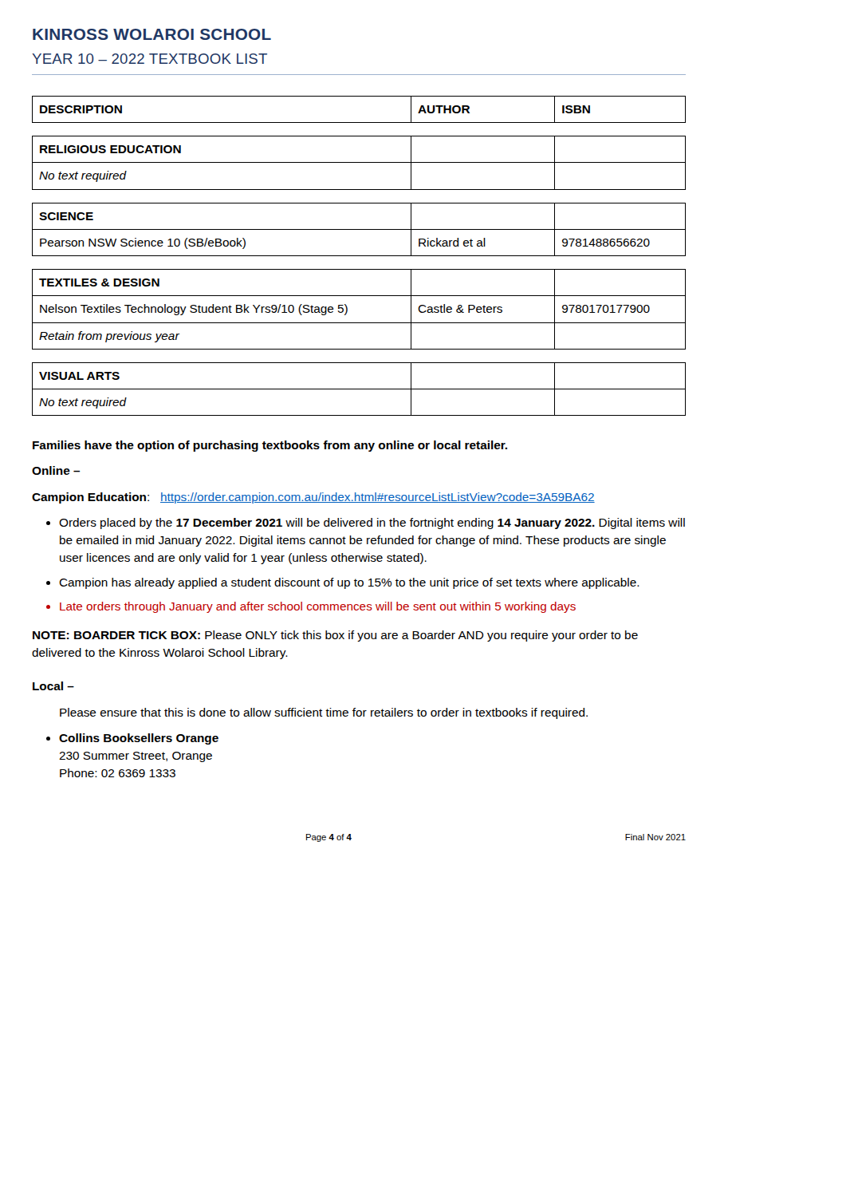KINROSS WOLAROI SCHOOL
YEAR 10 – 2022 TEXTBOOK LIST
| DESCRIPTION | AUTHOR | ISBN |
| RELIGIOUS EDUCATION | | |
| No text required | | |
| SCIENCE | | |
| Pearson NSW Science 10 (SB/eBook) | Rickard et al | 9781488656620 |
| TEXTILES & DESIGN | | |
| Nelson Textiles Technology Student Bk Yrs9/10 (Stage 5) | Castle & Peters | 9780170177900 |
| Retain from previous year | | |
| VISUAL ARTS | | |
| No text required | | |
Families have the option of purchasing textbooks from any online or local retailer.
Online –
Campion Education: https://order.campion.com.au/index.html#resourceListListView?code=3A59BA62
Orders placed by the 17 December 2021 will be delivered in the fortnight ending 14 January 2022. Digital items will be emailed in mid January 2022. Digital items cannot be refunded for change of mind. These products are single user licences and are only valid for 1 year (unless otherwise stated).
Campion has already applied a student discount of up to 15% to the unit price of set texts where applicable.
Late orders through January and after school commences will be sent out within 5 working days
NOTE: BOARDER TICK BOX: Please ONLY tick this box if you are a Boarder AND you require your order to be delivered to the Kinross Wolaroi School Library.
Local –
Please ensure that this is done to allow sufficient time for retailers to order in textbooks if required.
Collins Booksellers Orange
230 Summer Street, Orange
Phone: 02 6369 1333
Page 4 of 4
Final Nov 2021